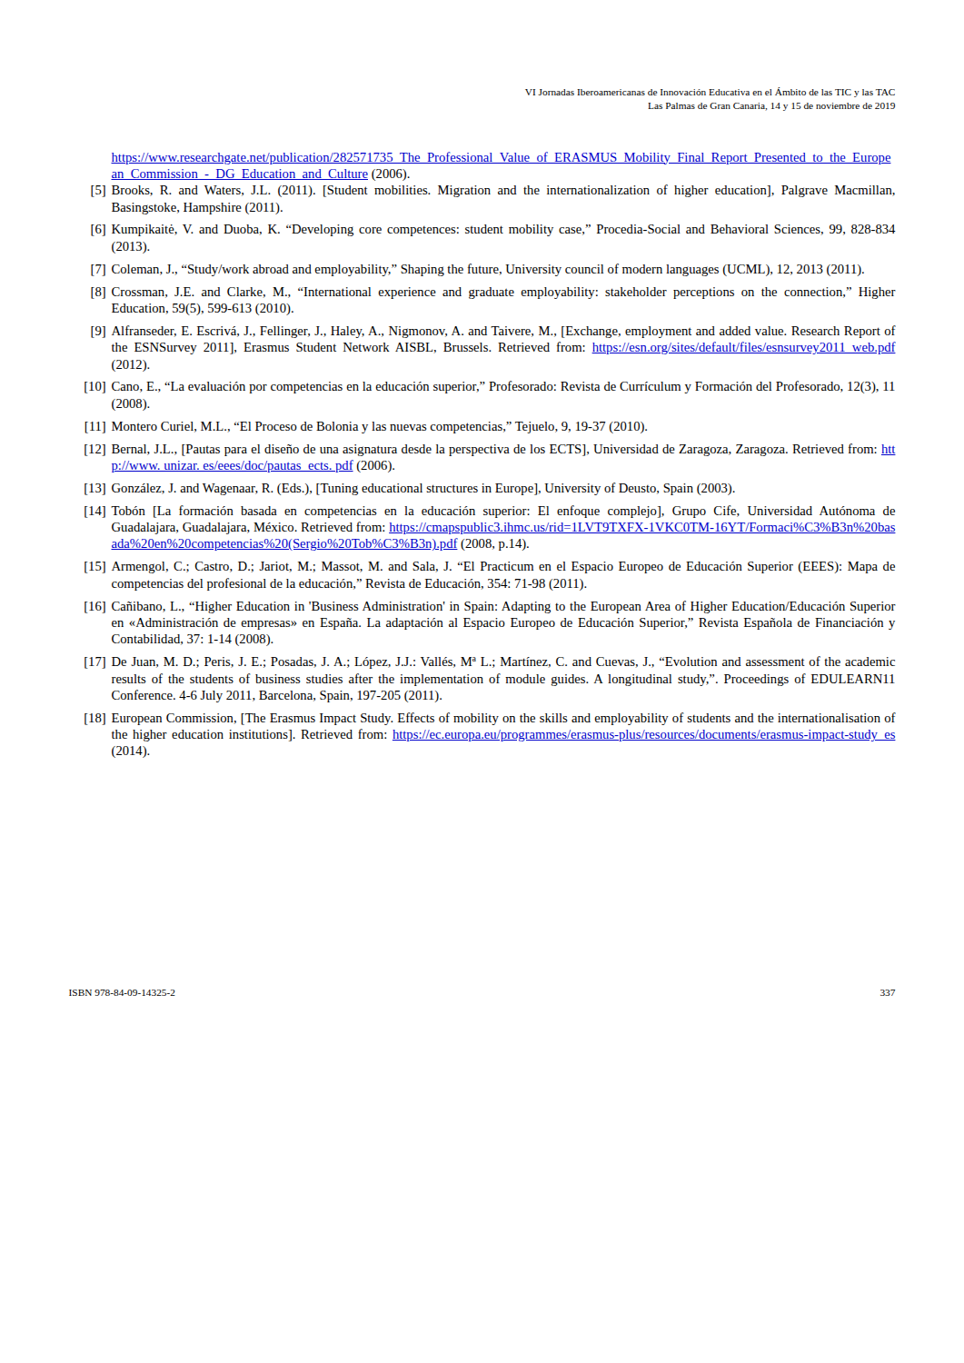VI Jornadas Iberoamericanas de Innovación Educativa en el Ámbito de las TIC y las TAC
Las Palmas de Gran Canaria, 14 y 15 de noviembre de 2019
https://www.researchgate.net/publication/282571735_The_Professional_Value_of_ERASMUS_Mobility_Final_Report_Presented_to_the_European_Commission_-_DG_Education_and_Culture (2006).
[5] Brooks, R. and Waters, J.L. (2011). [Student mobilities. Migration and the internationalization of higher education], Palgrave Macmillan, Basingstoke, Hampshire (2011).
[6] Kumpikaitė, V. and Duoba, K. “Developing core competences: student mobility case,” Procedia-Social and Behavioral Sciences, 99, 828-834 (2013).
[7] Coleman, J., “Study/work abroad and employability,” Shaping the future, University council of modern languages (UCML), 12, 2013 (2011).
[8] Crossman, J.E. and Clarke, M., “International experience and graduate employability: stakeholder perceptions on the connection,” Higher Education, 59(5), 599-613 (2010).
[9] Alfranseder, E. Escrivá, J., Fellinger, J., Haley, A., Nigmonov, A. and Taivere, M., [Exchange, employment and added value. Research Report of the ESNSurvey 2011], Erasmus Student Network AISBL, Brussels. Retrieved from: https://esn.org/sites/default/files/esnsurvey2011_web.pdf (2012).
[10] Cano, E., “La evaluación por competencias en la educación superior,” Profesorado: Revista de Currículum y Formación del Profesorado, 12(3), 11 (2008).
[11] Montero Curiel, M.L., “El Proceso de Bolonia y las nuevas competencias,” Tejuelo, 9, 19-37 (2010).
[12] Bernal, J.L., [Pautas para el diseño de una asignatura desde la perspectiva de los ECTS], Universidad de Zaragoza, Zaragoza. Retrieved from: http://www. unizar. es/eees/doc/pautas_ects. pdf (2006).
[13] González, J. and Wagenaar, R. (Eds.), [Tuning educational structures in Europe], University of Deusto, Spain (2003).
[14] Tobón [La formación basada en competencias en la educación superior: El enfoque complejo], Grupo Cife, Universidad Autónoma de Guadalajara, Guadalajara, México. Retrieved from: https://cmapspublic3.ihmc.us/rid=1LVT9TXFX-1VKC0TM-16YT/Formaci%C3%B3n%20basada%20en%20competencias%20(Sergio%20Tob%C3%B3n).pdf (2008, p.14).
[15] Armengol, C.; Castro, D.; Jariot, M.; Massot, M. and Sala, J. “El Practicum en el Espacio Europeo de Educación Superior (EEES): Mapa de competencias del profesional de la educación,” Revista de Educación, 354: 71-98 (2011).
[16] Cañibano, L., “Higher Education in 'Business Administration' in Spain: Adapting to the European Area of Higher Education/Educación Superior en «Administración de empresas» en España. La adaptación al Espacio Europeo de Educación Superior,” Revista Española de Financiación y Contabilidad, 37: 1-14 (2008).
[17] De Juan, M. D.; Peris, J. E.; Posadas, J. A.; López, J.J.: Vallés, Mª L.; Martínez, C. and Cuevas, J., “Evolution and assessment of the academic results of the students of business studies after the implementation of module guides. A longitudinal study,”. Proceedings of EDULEARN11 Conference. 4-6 July 2011, Barcelona, Spain, 197-205 (2011).
[18] European Commission, [The Erasmus Impact Study. Effects of mobility on the skills and employability of students and the internationalisation of the higher education institutions]. Retrieved from: https://ec.europa.eu/programmes/erasmus-plus/resources/documents/erasmus-impact-study_es (2014).
ISBN 978-84-09-14325-2 337